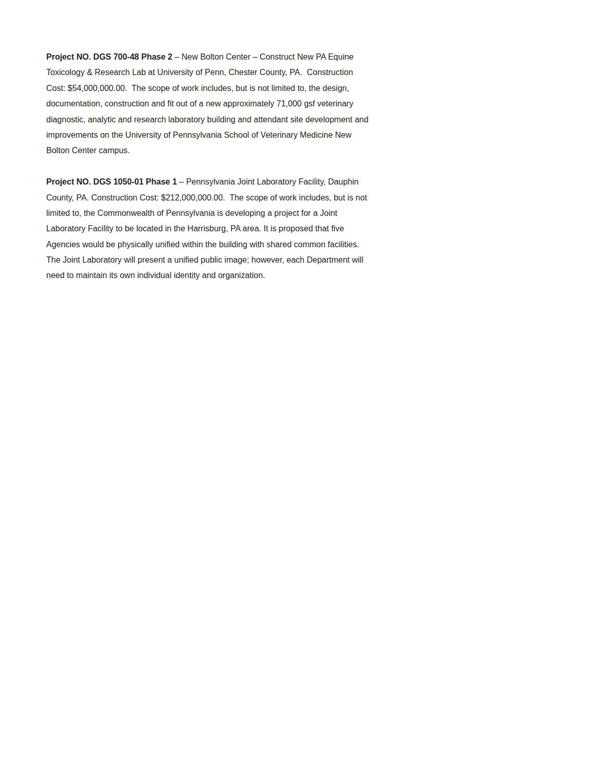Project NO. DGS 700-48 Phase 2 – New Bolton Center – Construct New PA Equine Toxicology & Research Lab at University of Penn, Chester County, PA. Construction Cost: $54,000,000.00. The scope of work includes, but is not limited to, the design, documentation, construction and fit out of a new approximately 71,000 gsf veterinary diagnostic, analytic and research laboratory building and attendant site development and improvements on the University of Pennsylvania School of Veterinary Medicine New Bolton Center campus.
Project NO. DGS 1050-01 Phase 1 – Pennsylvania Joint Laboratory Facility, Dauphin County, PA. Construction Cost: $212,000,000.00. The scope of work includes, but is not limited to, the Commonwealth of Pennsylvania is developing a project for a Joint Laboratory Facility to be located in the Harrisburg, PA area. It is proposed that five Agencies would be physically unified within the building with shared common facilities. The Joint Laboratory will present a unified public image; however, each Department will need to maintain its own individual identity and organization.